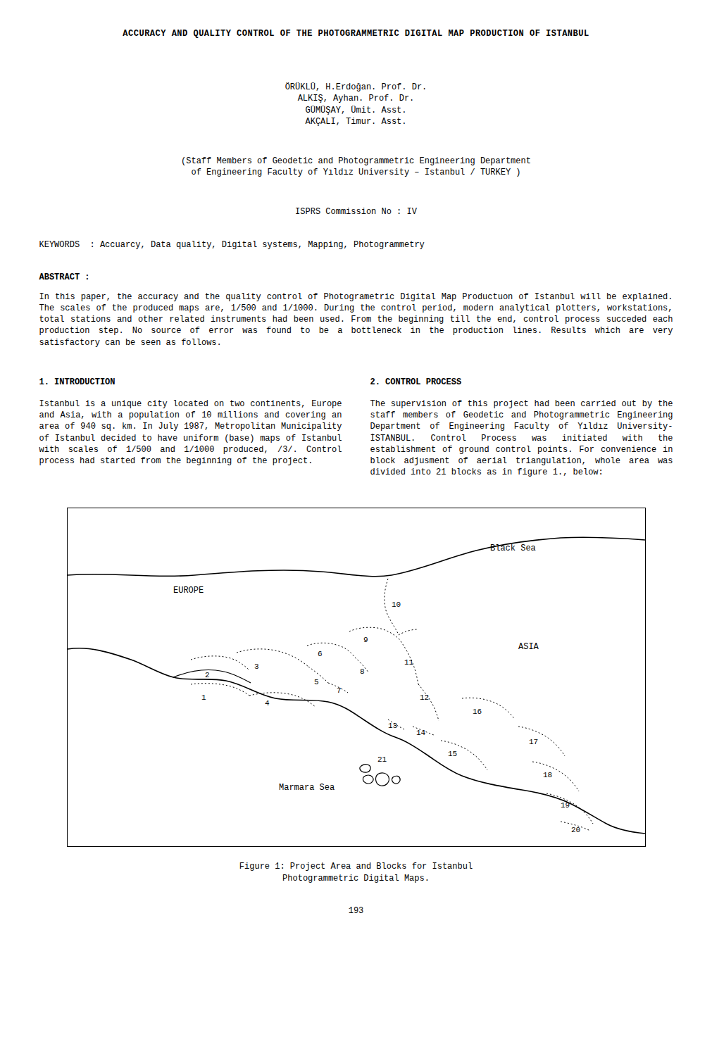ACCURACY AND QUALITY CONTROL OF THE PHOTOGRAMMETRIC DIGITAL MAP PRODUCTION OF ISTANBUL
ÖRÜKLÜ, H.Erdoğan. Prof. Dr.
ALKIŞ, Ayhan. Prof. Dr.
GÜMÜŞAY, Ümit. Asst.
AKÇALI, Timur. Asst.
(Staff Members of Geodetic and Photogrammetric Engineering Department
of Engineering Faculty of Yıldız University – Istanbul / TURKEY )
ISPRS Commission No : IV
KEYWORDS : Accuarcy, Data quality, Digital systems, Mapping, Photogrammetry
ABSTRACT :
In this paper, the accuracy and the quality control of Photogrametric Digital Map Productuon of Istanbul will be explained. The scales of the produced maps are, 1/500 and 1/1000. During the control period, modern analytical plotters, workstations, total stations and other related instruments had been used. From the beginning till the end, control process succeded each production step. No source of error was found to be a bottleneck in the production lines. Results which are very satisfactory can be seen as follows.
1. INTRODUCTION
Istanbul is a unique city located on two continents, Europe and Asia, with a population of 10 millions and covering an area of 940 sq. km. In July 1987, Metropolitan Municipality of Istanbul decided to have uniform (base) maps of Istanbul with scales of 1/500 and 1/1000 produced, /3/. Control process had started from the beginning of the project.
2. CONTROL PROCESS
The supervision of this project had been carried out by the staff members of Geodetic and Photogrammetric Engineering Department of Engineering Faculty of Yıldız University-İSTANBUL. Control Process was initiated with the establishment of ground control points. For convenience in block adjusment of aerial triangulation, whole area was divided into 21 blocks as in figure 1., below:
Black Sea EUROPE ASIA Marmara Sea 10 9 6 8 11 3 2 5 7 1 4 12 16 13 14 17 15 18 19 20 21
Figure 1: Project Area and Blocks for Istanbul
Photogrammetric Digital Maps.
193